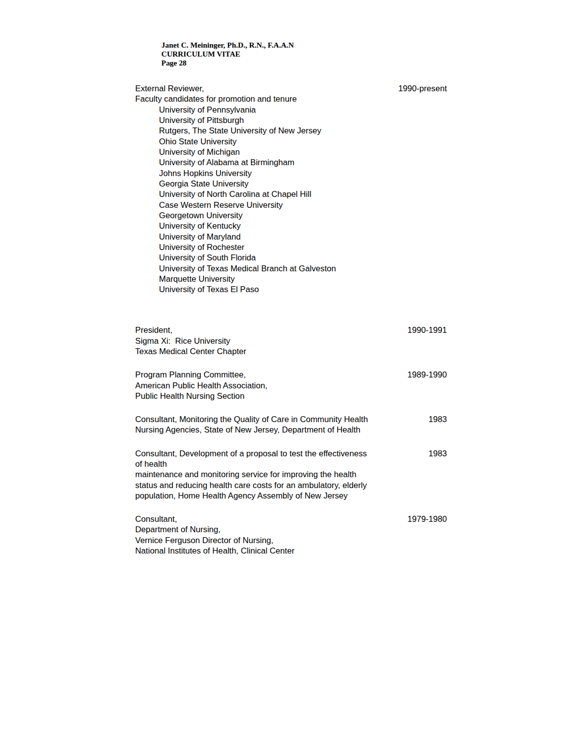Janet C. Meininger, Ph.D., R.N., F.A.A.N
CURRICULUM VITAE
Page 28
External Reviewer,
Faculty candidates for promotion and tenure
University of Pennsylvania
University of Pittsburgh
Rutgers, The State University of New Jersey
Ohio State University
University of Michigan
University of Alabama at Birmingham
Johns Hopkins University
Georgia State University
University of North Carolina at Chapel Hill
Case Western Reserve University
Georgetown University
University of Kentucky
University of Maryland
University of Rochester
University of South Florida
University of Texas Medical Branch at Galveston
Marquette University
University of Texas El Paso
1990-present
President,
Sigma Xi: Rice University
Texas Medical Center Chapter
1990-1991
Program Planning Committee,
American Public Health Association,
Public Health Nursing Section
1989-1990
Consultant, Monitoring the Quality of Care in Community Health
Nursing Agencies, State of New Jersey, Department of Health
1983
Consultant, Development of a proposal to test the effectiveness of health
maintenance and monitoring service for improving the health
status and reducing health care costs for an ambulatory, elderly
population, Home Health Agency Assembly of New Jersey
1983
Consultant,
Department of Nursing,
Vernice Ferguson Director of Nursing,
National Institutes of Health, Clinical Center
1979-1980